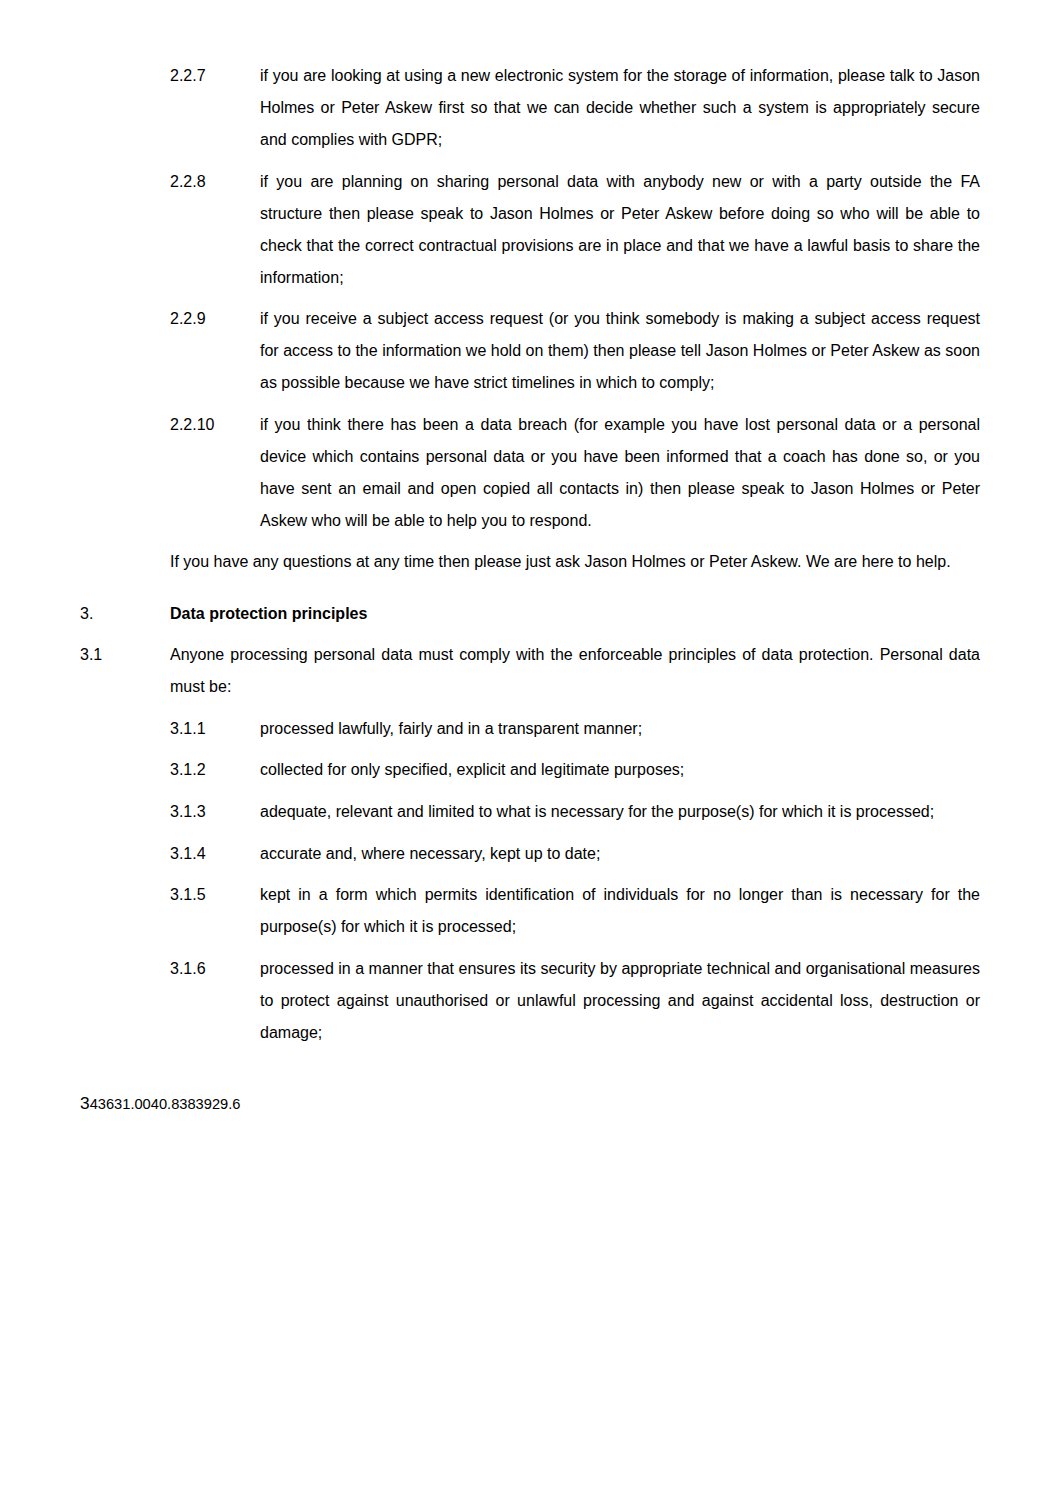2.2.7
if you are looking at using a new electronic system for the storage of information, please talk to Jason Holmes or Peter Askew first so that we can decide whether such a system is appropriately secure and complies with GDPR;
2.2.8
if you are planning on sharing personal data with anybody new or with a party outside the FA structure then please speak to Jason Holmes or Peter Askew before doing so who will be able to check that the correct contractual provisions are in place and that we have a lawful basis to share the information;
2.2.9
if you receive a subject access request (or you think somebody is making a subject access request for access to the information we hold on them) then please tell Jason Holmes or Peter Askew as soon as possible because we have strict timelines in which to comply;
2.2.10
if you think there has been a data breach (for example you have lost personal data or a personal device which contains personal data or you have been informed that a coach has done so, or you have sent an email and open copied all contacts in) then please speak to Jason Holmes or Peter Askew who will be able to help you to respond.
If you have any questions at any time then please just ask Jason Holmes or Peter Askew. We are here to help.
3.
Data protection principles
3.1
Anyone processing personal data must comply with the enforceable principles of data protection. Personal data must be:
3.1.1
processed lawfully, fairly and in a transparent manner;
3.1.2
collected for only specified, explicit and legitimate purposes;
3.1.3
adequate, relevant and limited to what is necessary for the purpose(s) for which it is processed;
3.1.4
accurate and, where necessary, kept up to date;
3.1.5
kept in a form which permits identification of individuals for no longer than is necessary for the purpose(s) for which it is processed;
3.1.6
processed in a manner that ensures its security by appropriate technical and organisational measures to protect against unauthorised or unlawful processing and against accidental loss, destruction or damage;
343631.0040.8383929.6